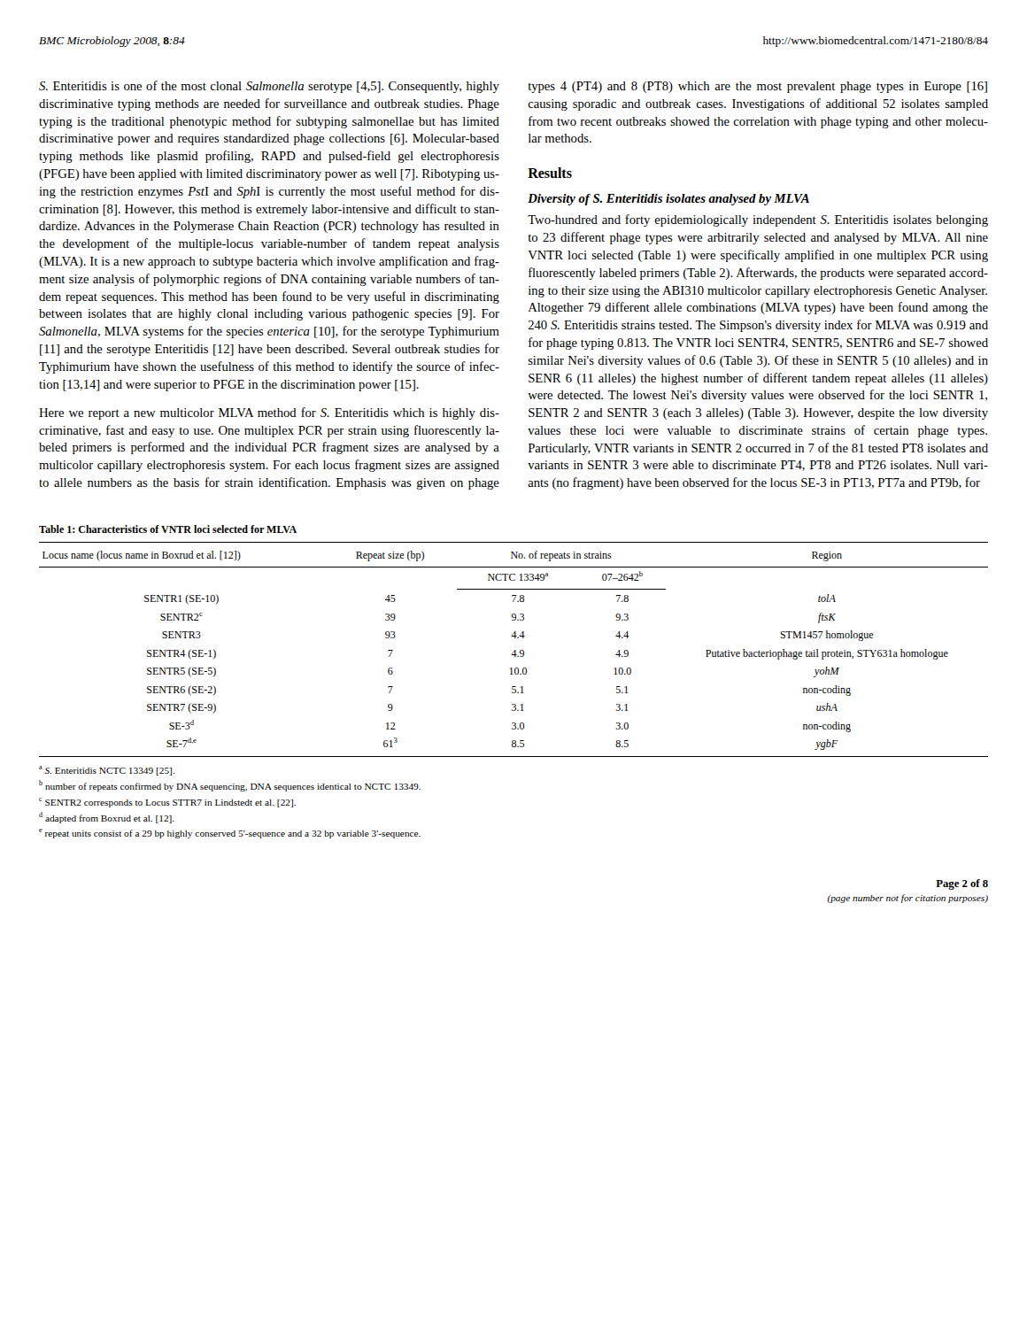BMC Microbiology 2008, 8:84
http://www.biomedcentral.com/1471-2180/8/84
S. Enteritidis is one of the most clonal Salmonella serotype [4,5]. Consequently, highly discriminative typing methods are needed for surveillance and outbreak studies. Phage typing is the traditional phenotypic method for subtyping salmonellae but has limited discriminative power and requires standardized phage collections [6]. Molecular-based typing methods like plasmid profiling, RAPD and pulsed-field gel electrophoresis (PFGE) have been applied with limited discriminatory power as well [7]. Ribotyping using the restriction enzymes Pst I and Sph I is currently the most useful method for discrimination [8]. However, this method is extremely labor-intensive and difficult to standardize. Advances in the Polymerase Chain Reaction (PCR) technology has resulted in the development of the multiple-locus variable-number of tandem repeat analysis (MLVA). It is a new approach to subtype bacteria which involve amplification and fragment size analysis of polymorphic regions of DNA containing variable numbers of tandem repeat sequences. This method has been found to be very useful in discriminating between isolates that are highly clonal including various pathogenic species [9]. For Salmonella, MLVA systems for the species enterica [10], for the serotype Typhimurium [11] and the serotype Enteritidis [12] have been described. Several outbreak studies for Typhimurium have shown the usefulness of this method to identify the source of infection [13,14] and were superior to PFGE in the discrimination power [15].
Here we report a new multicolor MLVA method for S. Enteritidis which is highly discriminative, fast and easy to use. One multiplex PCR per strain using fluorescently labeled primers is performed and the individual PCR fragment sizes are analysed by a multicolor capillary electrophoresis system. For each locus fragment sizes are assigned to allele numbers as the basis for strain identification. Emphasis was given on phage types 4 (PT4) and 8 (PT8) which are the most prevalent phage types in Europe [16] causing sporadic and outbreak cases. Investigations of additional 52 isolates sampled from two recent outbreaks showed the correlation with phage typing and other molecular methods.
Results
Diversity of S. Enteritidis isolates analysed by MLVA
Two-hundred and forty epidemiologically independent S. Enteritidis isolates belonging to 23 different phage types were arbitrarily selected and analysed by MLVA. All nine VNTR loci selected (Table 1) were specifically amplified in one multiplex PCR using fluorescently labeled primers (Table 2). Afterwards, the products were separated according to their size using the ABI310 multicolor capillary electrophoresis Genetic Analyser. Altogether 79 different allele combinations (MLVA types) have been found among the 240 S. Enteritidis strains tested. The Simpson's diversity index for MLVA was 0.919 and for phage typing 0.813. The VNTR loci SENTR4, SENTR5, SENTR6 and SE-7 showed similar Nei's diversity values of 0.6 (Table 3). Of these in SENTR 5 (10 alleles) and in SENR 6 (11 alleles) the highest number of different tandem repeat alleles (11 alleles) were detected. The lowest Nei's diversity values were observed for the loci SENTR 1, SENTR 2 and SENTR 3 (each 3 alleles) (Table 3). However, despite the low diversity values these loci were valuable to discriminate strains of certain phage types. Particularly, VNTR variants in SENTR 2 occurred in 7 of the 81 tested PT8 isolates and variants in SENTR 3 were able to discriminate PT4, PT8 and PT26 isolates. Null variants (no fragment) have been observed for the locus SE-3 in PT13, PT7a and PT9b, for
Table 1: Characteristics of VNTR loci selected for MLVA
| Locus name (locus name in Boxrud et al. [12]) | Repeat size (bp) | No. of repeats in strains | Region |
| --- | --- | --- | --- |
| | | NCTC 13349 a | 07–2642 b | |
| SENTR1 (SE-10) | 45 | 7.8 | 7.8 | tolA |
| SENTR2 c | 39 | 9.3 | 9.3 | ftsK |
| SENTR3 | 93 | 4.4 | 4.4 | STM1457 homologue |
| SENTR4 (SE-1) | 7 | 4.9 | 4.9 | Putative bacteriophage tail protein, STY631a homologue |
| SENTR5 (SE-5) | 6 | 10.0 | 10.0 | yohM |
| SENTR6 (SE-2) | 7 | 5.1 | 5.1 | non-coding |
| SENTR7 (SE-9) | 9 | 3.1 | 3.1 | ushA |
| SE-3 d | 12 | 3.0 | 3.0 | non-coding |
| SE-7 d,e | 61 3 | 8.5 | 8.5 | ygbF |
a S. Enteritidis NCTC 13349 [25].
b number of repeats confirmed by DNA sequencing, DNA sequences identical to NCTC 13349.
c SENTR2 corresponds to Locus STTR7 in Lindstedt et al. [22].
d adapted from Boxrud et al. [12].
e repeat units consist of a 29 bp highly conserved 5'-sequence and a 32 bp variable 3'-sequence.
Page 2 of 8
(page number not for citation purposes)